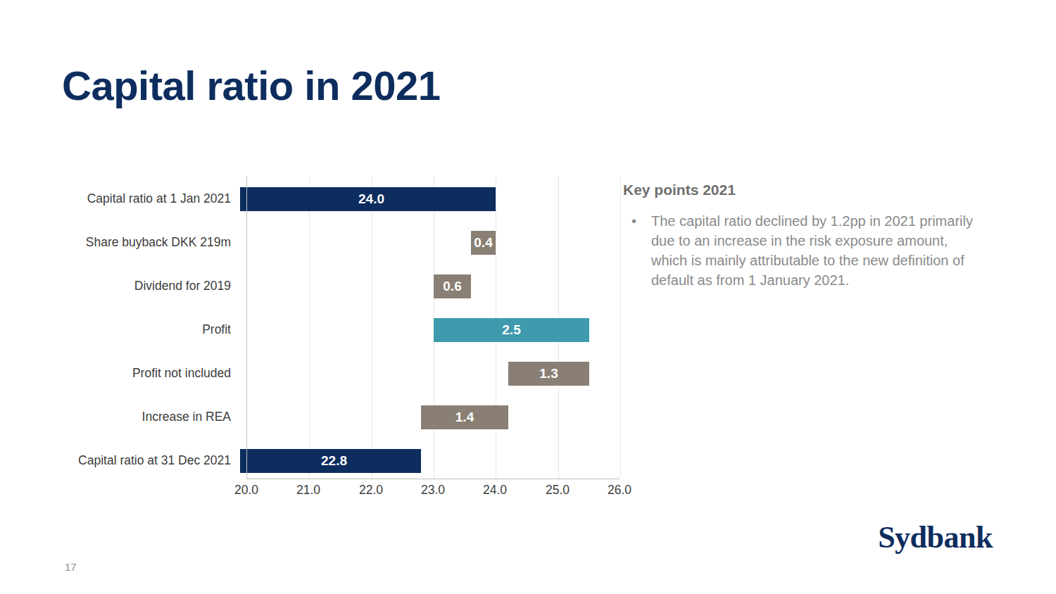Capital ratio in 2021
Capital ratio at 1 Jan 2021
Share buyback DKK 219m
Dividend for 2019
Profit
Profit not included
Increase in REA
Capital ratio at 31 Dec 2021
24.0
0.4
0.6
2.5
1.3
1.4
22.8
20.0 21.0 22.0 23.0 24.0 25.0 26.0
Key points 2021
The capital ratio declined by 1.2pp in 2021 primarily due to an increase in the risk exposure amount, which is mainly attributable to the new definition of default as from 1 January 2021.
Sydbank
17